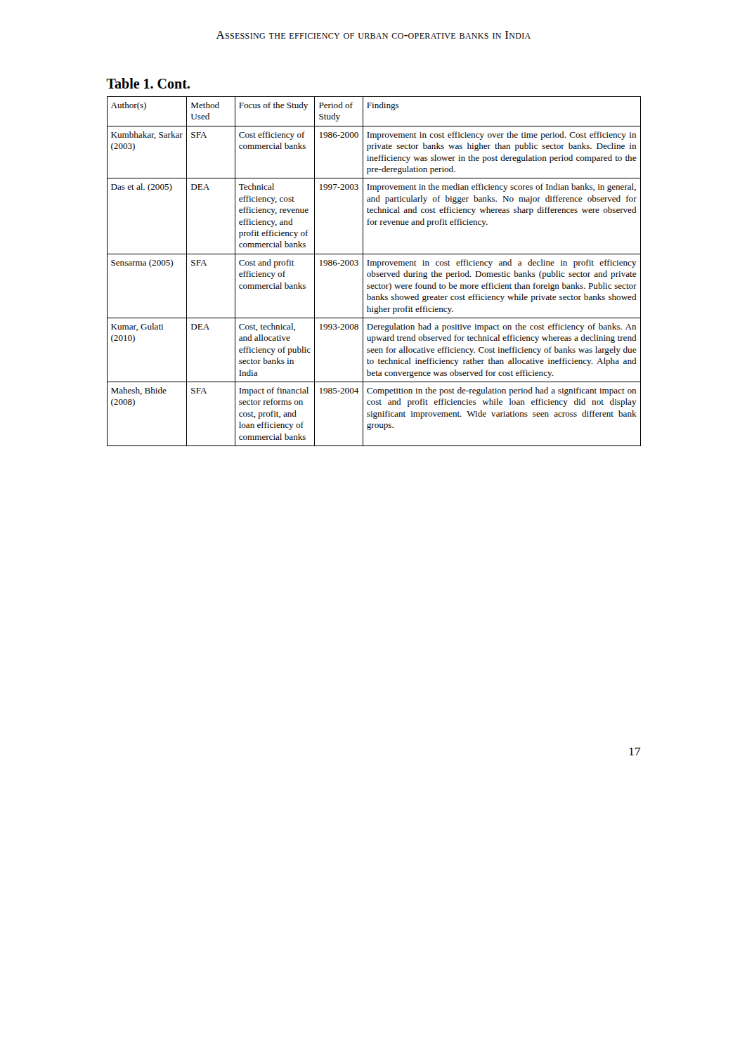Assessing the efficiency of urban co-operative banks in India
Table 1. Cont.
| Author(s) | Method Used | Focus of the Study | Period of Study | Findings |
| --- | --- | --- | --- | --- |
| Kumbhakar, Sarkar (2003) | SFA | Cost efficiency of commercial banks | 1986-2000 | Improvement in cost efficiency over the time period. Cost efficiency in private sector banks was higher than public sector banks. Decline in inefficiency was slower in the post deregulation period compared to the pre-deregulation period. |
| Das et al. (2005) | DEA | Technical efficiency, cost efficiency, revenue efficiency, and profit efficiency of commercial banks | 1997-2003 | Improvement in the median efficiency scores of Indian banks, in general, and particularly of bigger banks. No major difference observed for technical and cost efficiency whereas sharp differences were observed for revenue and profit efficiency. |
| Sensarma (2005) | SFA | Cost and profit efficiency of commercial banks | 1986-2003 | Improvement in cost efficiency and a decline in profit efficiency observed during the period. Domestic banks (public sector and private sector) were found to be more efficient than foreign banks. Public sector banks showed greater cost efficiency while private sector banks showed higher profit efficiency. |
| Kumar, Gulati (2010) | DEA | Cost, technical, and allocative efficiency of public sector banks in India | 1993-2008 | Deregulation had a positive impact on the cost efficiency of banks. An upward trend observed for technical efficiency whereas a declining trend seen for allocative efficiency. Cost inefficiency of banks was largely due to technical inefficiency rather than allocative inefficiency. Alpha and beta convergence was observed for cost efficiency. |
| Mahesh, Bhide (2008) | SFA | Impact of financial sector reforms on cost, profit, and loan efficiency of commercial banks | 1985-2004 | Competition in the post de-regulation period had a significant impact on cost and profit efficiencies while loan efficiency did not display significant improvement. Wide variations seen across different bank groups. |
17